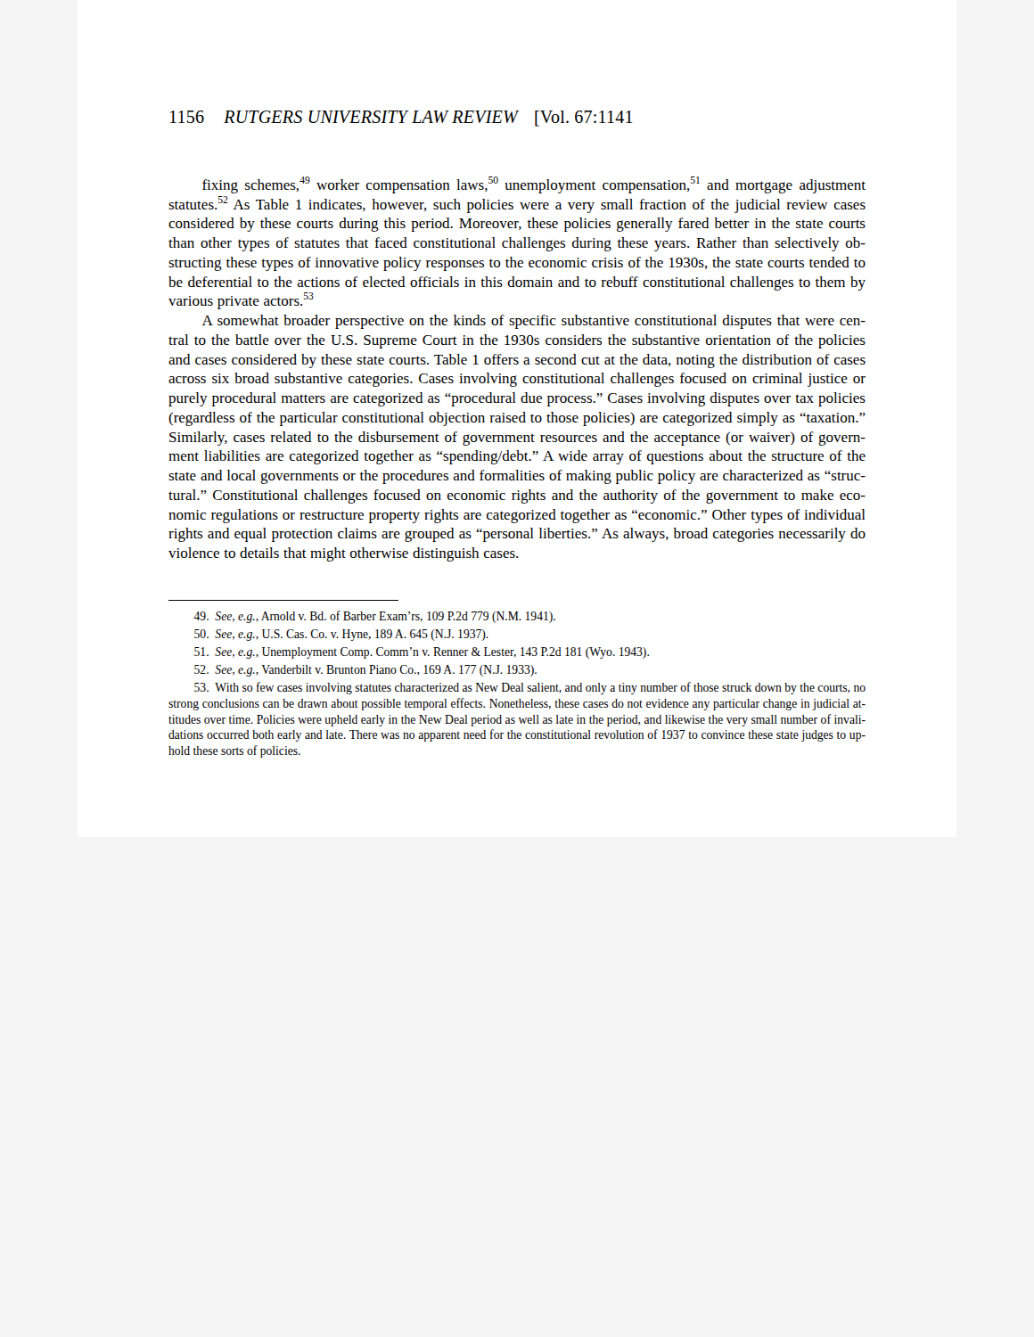1156 Rutgers University Law Review[Vol. 67:1141
fixing schemes,49 worker compensation laws,50 unemployment compensation,51 and mortgage adjustment statutes.52 As Table 1 indicates, however, such policies were a very small fraction of the judicial review cases considered by these courts during this period. Moreover, these policies generally fared better in the state courts than other types of statutes that faced constitutional challenges during these years. Rather than selectively obstructing these types of innovative policy responses to the economic crisis of the 1930s, the state courts tended to be deferential to the actions of elected officials in this domain and to rebuff constitutional challenges to them by various private actors.53
A somewhat broader perspective on the kinds of specific substantive constitutional disputes that were central to the battle over the U.S. Supreme Court in the 1930s considers the substantive orientation of the policies and cases considered by these state courts. Table 1 offers a second cut at the data, noting the distribution of cases across six broad substantive categories. Cases involving constitutional challenges focused on criminal justice or purely procedural matters are categorized as “procedural due process.” Cases involving disputes over tax policies (regardless of the particular constitutional objection raised to those policies) are categorized simply as “taxation.” Similarly, cases related to the disbursement of government resources and the acceptance (or waiver) of government liabilities are categorized together as “spending/debt.” A wide array of questions about the structure of the state and local governments or the procedures and formalities of making public policy are characterized as “structural.” Constitutional challenges focused on economic rights and the authority of the government to make economic regulations or restructure property rights are categorized together as “economic.” Other types of individual rights and equal protection claims are grouped as “personal liberties.” As always, broad categories necessarily do violence to details that might otherwise distinguish cases.
49. See, e.g., Arnold v. Bd. of Barber Exam’rs, 109 P.2d 779 (N.M. 1941).
50. See, e.g., U.S. Cas. Co. v. Hyne, 189 A. 645 (N.J. 1937).
51. See, e.g., Unemployment Comp. Comm’n v. Renner & Lester, 143 P.2d 181 (Wyo. 1943).
52. See, e.g., Vanderbilt v. Brunton Piano Co., 169 A. 177 (N.J. 1933).
53. With so few cases involving statutes characterized as New Deal salient, and only a tiny number of those struck down by the courts, no strong conclusions can be drawn about possible temporal effects. Nonetheless, these cases do not evidence any particular change in judicial attitudes over time. Policies were upheld early in the New Deal period as well as late in the period, and likewise the very small number of invalidations occurred both early and late. There was no apparent need for the constitutional revolution of 1937 to convince these state judges to uphold these sorts of policies.